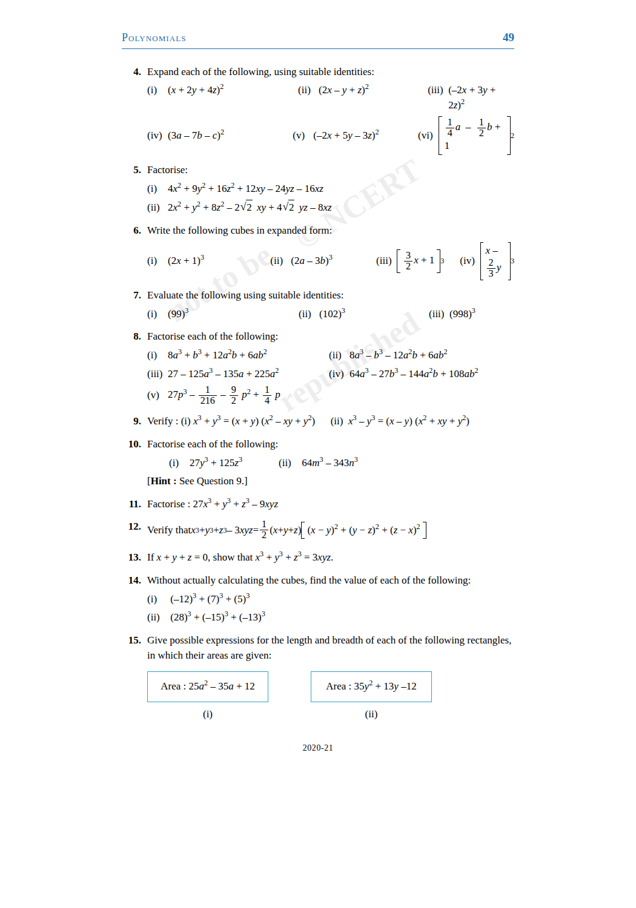© NCERT not to be republished
Polynomials
49
4. Expand each of the following, using suitable identities:
(i)(x + 2y + 4z)2
(ii)(2x – y + z)2
(iii)(–2x + 3y + 2z)2
(iv)(3a – 7b – c)2
(v)(–2x + 5y – 3z)2
(vi) 14 a – 12 b + 1 2
5. Factorise:
(i) 4x2 + 9y2 + 16z2 + 12xy – 24yz – 16xz
(ii) 2x2 + y2 + 8z2 – 22 xy + 42 yz – 8xz
6. Write the following cubes in expanded form:
(i)(2x + 1)3
(ii)(2a – 3b)3
(iii) 32 x + 1 3
(iv) x – 23 y 3
7. Evaluate the following using suitable identities:
(i)(99)3
(ii)(102)3
(iii)(998)3
8. Factorise each of the following:
(i) 8a3 + b3 + 12a2b + 6ab2
(ii) 8a3 – b3 – 12a2b + 6ab2
(iii) 27 – 125a3 – 135a + 225a2
(iv) 64a3 – 27b3 – 144a2b + 108ab2
(v) 27p3 – 1216 – 92 p2 + 14 p
9. Verify : (i) x3 + y3 = (x + y) (x2 – xy + y2) (ii) x3 – y3 = (x – y) (x2 + xy + y2)
10. Factorise each of the following:
(i) 27y3 + 125z3
(ii) 64m3 – 343n3
[Hint : See Question 9.]
11. Factorise : 27x3 + y3 + z3 – 9xyz
12. Verify that x3 + y3 + z3 – 3xyz = 12 (x + y + z) (x − y)2 + (y − z)2 + (z − x)2
13. If x + y + z = 0, show that x3 + y3 + z3 = 3xyz.
14. Without actually calculating the cubes, find the value of each of the following:
(i) (–12)3 + (7)3 + (5)3
(ii) (28)3 + (–15)3 + (–13)3
15. Give possible expressions for the length and breadth of each of the following rectangles, in which their areas are given:
Area : 25a2 – 35a + 12
Area : 35y2 + 13y –12
(i)
(ii)
2020-21